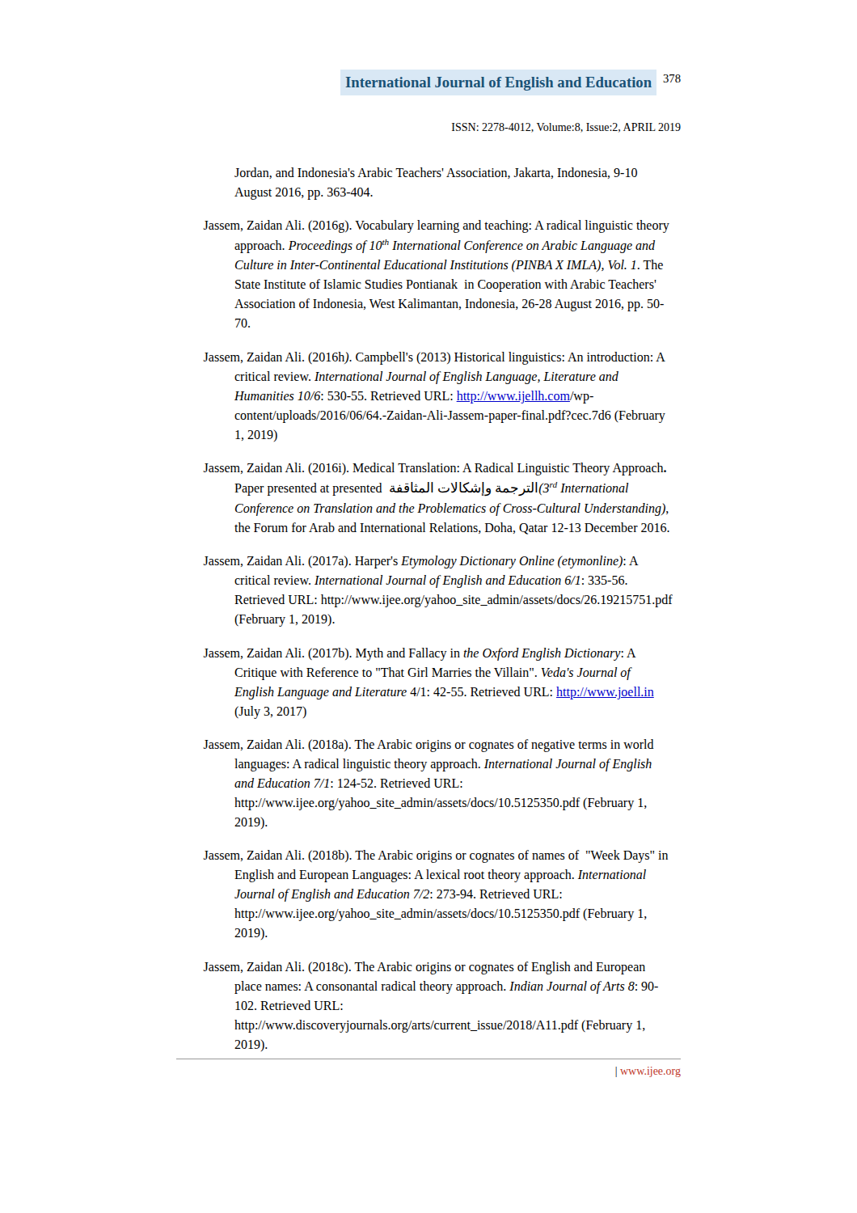International Journal of English and Education 378
ISSN: 2278-4012, Volume:8, Issue:2, APRIL 2019
Jordan, and Indonesia's Arabic Teachers' Association, Jakarta, Indonesia, 9-10 August 2016, pp. 363-404.
Jassem, Zaidan Ali. (2016g). Vocabulary learning and teaching: A radical linguistic theory approach. Proceedings of 10th International Conference on Arabic Language and Culture in Inter-Continental Educational Institutions (PINBA X IMLA), Vol. 1. The State Institute of Islamic Studies Pontianak in Cooperation with Arabic Teachers' Association of Indonesia, West Kalimantan, Indonesia, 26-28 August 2016, pp. 50-70.
Jassem, Zaidan Ali. (2016h). Campbell's (2013) Historical linguistics: An introduction: A critical review. International Journal of English Language, Literature and Humanities 10/6: 530-55. Retrieved URL: http://www.ijellh.com/wp-content/uploads/2016/06/64.-Zaidan-Ali-Jassem-paper-final.pdf?cec.7d6 (February 1, 2019)
Jassem, Zaidan Ali. (2016i). Medical Translation: A Radical Linguistic Theory Approach. Paper presented at presented الترجمة وإشكالات المثاقفة(3rd International Conference on Translation and the Problematics of Cross-Cultural Understanding), the Forum for Arab and International Relations, Doha, Qatar 12-13 December 2016.
Jassem, Zaidan Ali. (2017a). Harper's Etymology Dictionary Online (etymonline): A critical review. International Journal of English and Education 6/1: 335-56. Retrieved URL: http://www.ijee.org/yahoo_site_admin/assets/docs/26.19215751.pdf (February 1, 2019).
Jassem, Zaidan Ali. (2017b). Myth and Fallacy in the Oxford English Dictionary: A Critique with Reference to "That Girl Marries the Villain". Veda's Journal of English Language and Literature 4/1: 42-55. Retrieved URL: http://www.joell.in (July 3, 2017)
Jassem, Zaidan Ali. (2018a). The Arabic origins or cognates of negative terms in world languages: A radical linguistic theory approach. International Journal of English and Education 7/1: 124-52. Retrieved URL: http://www.ijee.org/yahoo_site_admin/assets/docs/10.5125350.pdf (February 1, 2019).
Jassem, Zaidan Ali. (2018b). The Arabic origins or cognates of names of "Week Days" in English and European Languages: A lexical root theory approach. International Journal of English and Education 7/2: 273-94. Retrieved URL: http://www.ijee.org/yahoo_site_admin/assets/docs/10.5125350.pdf (February 1, 2019).
Jassem, Zaidan Ali. (2018c). The Arabic origins or cognates of English and European place names: A consonantal radical theory approach. Indian Journal of Arts 8: 90-102. Retrieved URL: http://www.discoveryjournals.org/arts/current_issue/2018/A11.pdf (February 1, 2019).
| www.ijee.org